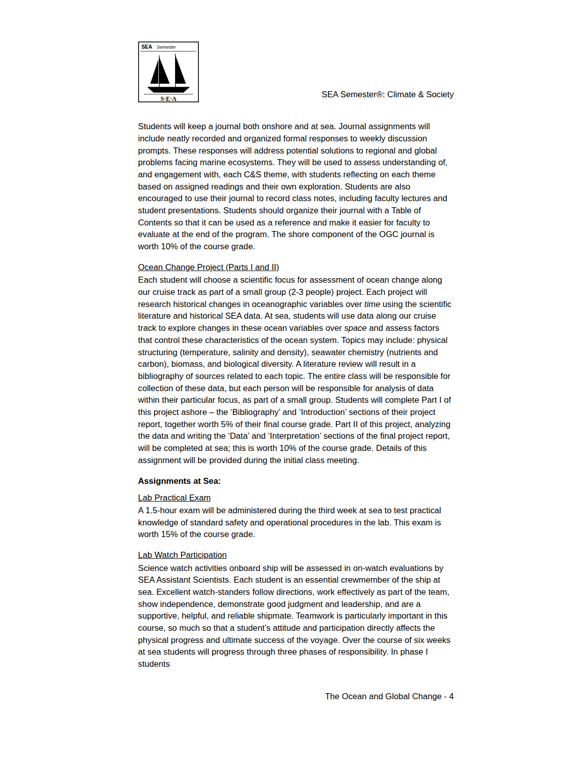SEA Semester S·E·A logo with sailing ship SEA Semester S·E·A
SEA Semester®: Climate & Society
Students will keep a journal both onshore and at sea. Journal assignments will include neatly recorded and organized formal responses to weekly discussion prompts. These responses will address potential solutions to regional and global problems facing marine ecosystems. They will be used to assess understanding of, and engagement with, each C&S theme, with students reflecting on each theme based on assigned readings and their own exploration. Students are also encouraged to use their journal to record class notes, including faculty lectures and student presentations. Students should organize their journal with a Table of Contents so that it can be used as a reference and make it easier for faculty to evaluate at the end of the program. The shore component of the OGC journal is worth 10% of the course grade.
Ocean Change Project (Parts I and II)
Each student will choose a scientific focus for assessment of ocean change along our cruise track as part of a small group (2-3 people) project. Each project will research historical changes in oceanographic variables over time using the scientific literature and historical SEA data. At sea, students will use data along our cruise track to explore changes in these ocean variables over space and assess factors that control these characteristics of the ocean system. Topics may include: physical structuring (temperature, salinity and density), seawater chemistry (nutrients and carbon), biomass, and biological diversity. A literature review will result in a bibliography of sources related to each topic. The entire class will be responsible for collection of these data, but each person will be responsible for analysis of data within their particular focus, as part of a small group. Students will complete Part I of this project ashore – the ‘Bibliography’ and ‘Introduction’ sections of their project report, together worth 5% of their final course grade. Part II of this project, analyzing the data and writing the ‘Data’ and ‘Interpretation’ sections of the final project report, will be completed at sea; this is worth 10% of the course grade. Details of this assignment will be provided during the initial class meeting.
Assignments at Sea:
Lab Practical Exam
A 1.5-hour exam will be administered during the third week at sea to test practical knowledge of standard safety and operational procedures in the lab. This exam is worth 15% of the course grade.
Lab Watch Participation
Science watch activities onboard ship will be assessed in on-watch evaluations by SEA Assistant Scientists. Each student is an essential crewmember of the ship at sea. Excellent watch-standers follow directions, work effectively as part of the team, show independence, demonstrate good judgment and leadership, and are a supportive, helpful, and reliable shipmate. Teamwork is particularly important in this course, so much so that a student’s attitude and participation directly affects the physical progress and ultimate success of the voyage. Over the course of six weeks at sea students will progress through three phases of responsibility. In phase I students
The Ocean and Global Change - 4